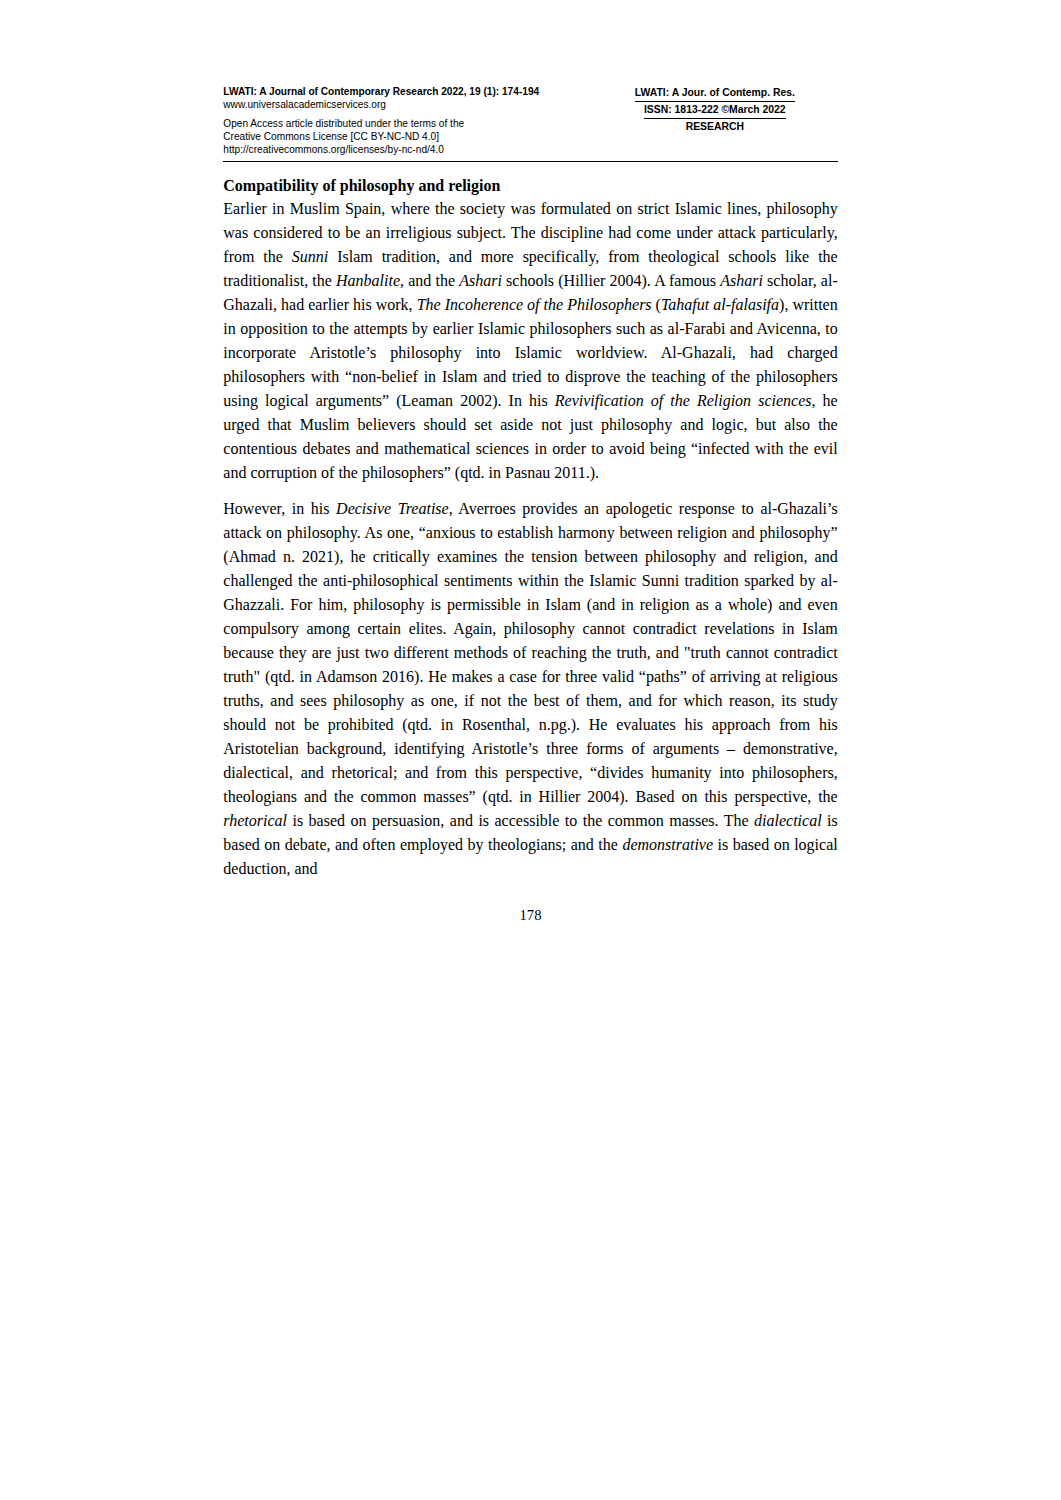LWATI: A Journal of Contemporary Research 2022, 19 (1): 174-194
www.universalacademicservices.org
Open Access article distributed under the terms of the
Creative Commons License [CC BY-NC-ND 4.0]
http://creativecommons.org/licenses/by-nc-nd/4.0
LWATI: A Jour. of Contemp. Res.
ISSN: 1813-222 ©March 2022
RESEARCH
Compatibility of philosophy and religion
Earlier in Muslim Spain, where the society was formulated on strict Islamic lines, philosophy was considered to be an irreligious subject. The discipline had come under attack particularly, from the Sunni Islam tradition, and more specifically, from theological schools like the traditionalist, the Hanbalite, and the Ashari schools (Hillier 2004). A famous Ashari scholar, al-Ghazali, had earlier his work, The Incoherence of the Philosophers (Tahafut al-falasifa), written in opposition to the attempts by earlier Islamic philosophers such as al-Farabi and Avicenna, to incorporate Aristotle’s philosophy into Islamic worldview. Al-Ghazali, had charged philosophers with “non-belief in Islam and tried to disprove the teaching of the philosophers using logical arguments” (Leaman 2002). In his Revivification of the Religion sciences, he urged that Muslim believers should set aside not just philosophy and logic, but also the contentious debates and mathematical sciences in order to avoid being “infected with the evil and corruption of the philosophers” (qtd. in Pasnau 2011.).
However, in his Decisive Treatise, Averroes provides an apologetic response to al-Ghazali’s attack on philosophy. As one, “anxious to establish harmony between religion and philosophy” (Ahmad n. 2021), he critically examines the tension between philosophy and religion, and challenged the anti-philosophical sentiments within the Islamic Sunni tradition sparked by al-Ghazzali. For him, philosophy is permissible in Islam (and in religion as a whole) and even compulsory among certain elites. Again, philosophy cannot contradict revelations in Islam because they are just two different methods of reaching the truth, and "truth cannot contradict truth" (qtd. in Adamson 2016). He makes a case for three valid “paths” of arriving at religious truths, and sees philosophy as one, if not the best of them, and for which reason, its study should not be prohibited (qtd. in Rosenthal, n.pg.). He evaluates his approach from his Aristotelian background, identifying Aristotle’s three forms of arguments – demonstrative, dialectical, and rhetorical; and from this perspective, “divides humanity into philosophers, theologians and the common masses” (qtd. in Hillier 2004). Based on this perspective, the rhetorical is based on persuasion, and is accessible to the common masses. The dialectical is based on debate, and often employed by theologians; and the demonstrative is based on logical deduction, and
178